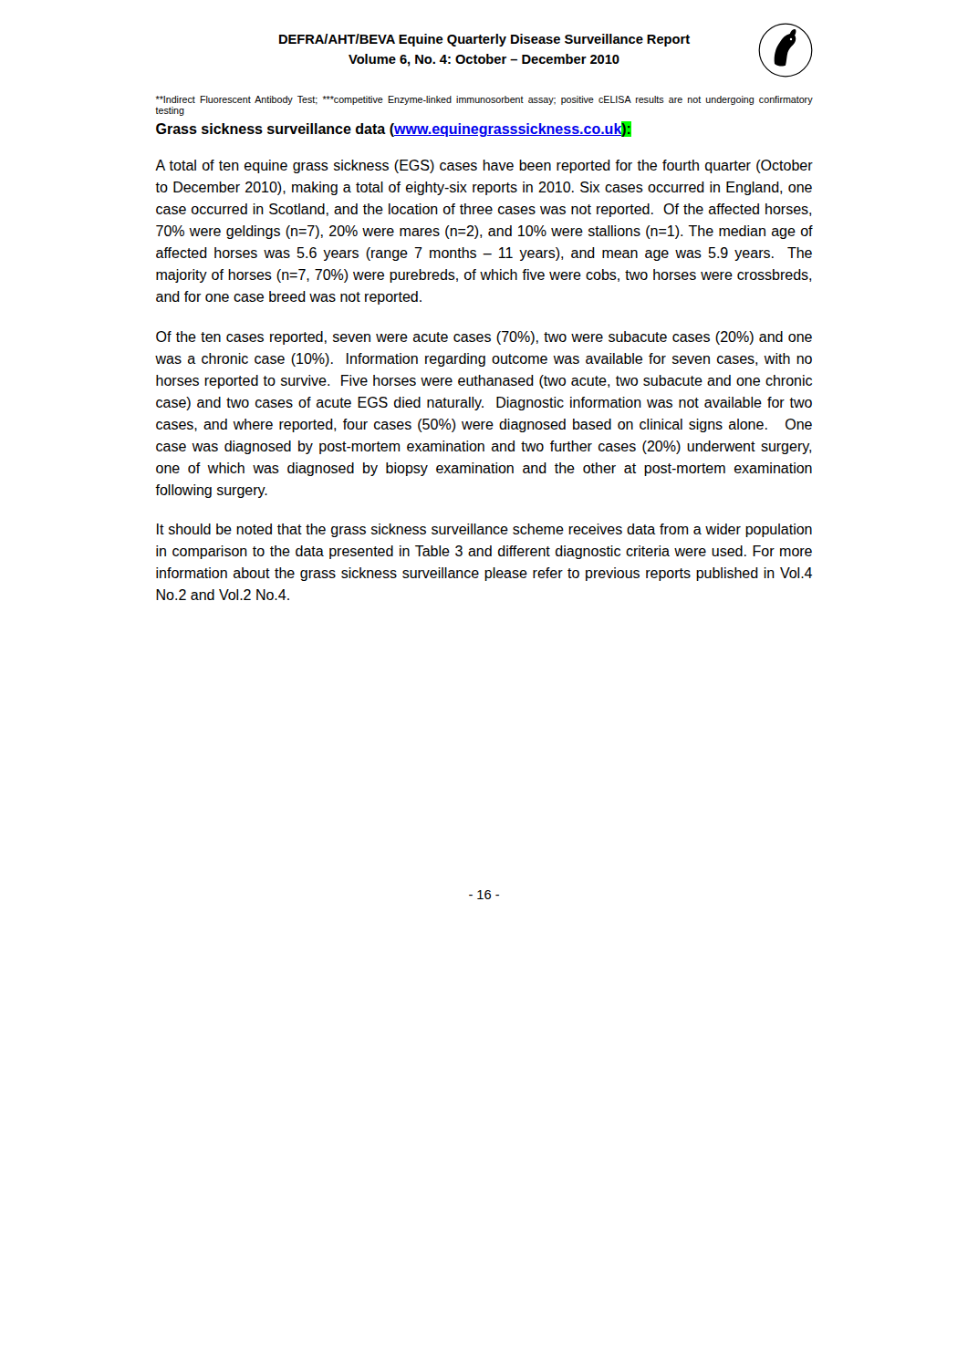DEFRA/AHT/BEVA Equine Quarterly Disease Surveillance Report
Volume 6, No. 4: October – December 2010
**Indirect Fluorescent Antibody Test; ***competitive Enzyme-linked immunosorbent assay; positive cELISA results are not undergoing confirmatory testing
Grass sickness surveillance data (www.equinegrasssickness.co.uk):
A total of ten equine grass sickness (EGS) cases have been reported for the fourth quarter (October to December 2010), making a total of eighty-six reports in 2010. Six cases occurred in England, one case occurred in Scotland, and the location of three cases was not reported. Of the affected horses, 70% were geldings (n=7), 20% were mares (n=2), and 10% were stallions (n=1). The median age of affected horses was 5.6 years (range 7 months – 11 years), and mean age was 5.9 years. The majority of horses (n=7, 70%) were purebreds, of which five were cobs, two horses were crossbreds, and for one case breed was not reported.
Of the ten cases reported, seven were acute cases (70%), two were subacute cases (20%) and one was a chronic case (10%). Information regarding outcome was available for seven cases, with no horses reported to survive. Five horses were euthanased (two acute, two subacute and one chronic case) and two cases of acute EGS died naturally. Diagnostic information was not available for two cases, and where reported, four cases (50%) were diagnosed based on clinical signs alone. One case was diagnosed by post-mortem examination and two further cases (20%) underwent surgery, one of which was diagnosed by biopsy examination and the other at post-mortem examination following surgery.
It should be noted that the grass sickness surveillance scheme receives data from a wider population in comparison to the data presented in Table 3 and different diagnostic criteria were used. For more information about the grass sickness surveillance please refer to previous reports published in Vol.4 No.2 and Vol.2 No.4.
- 16 -